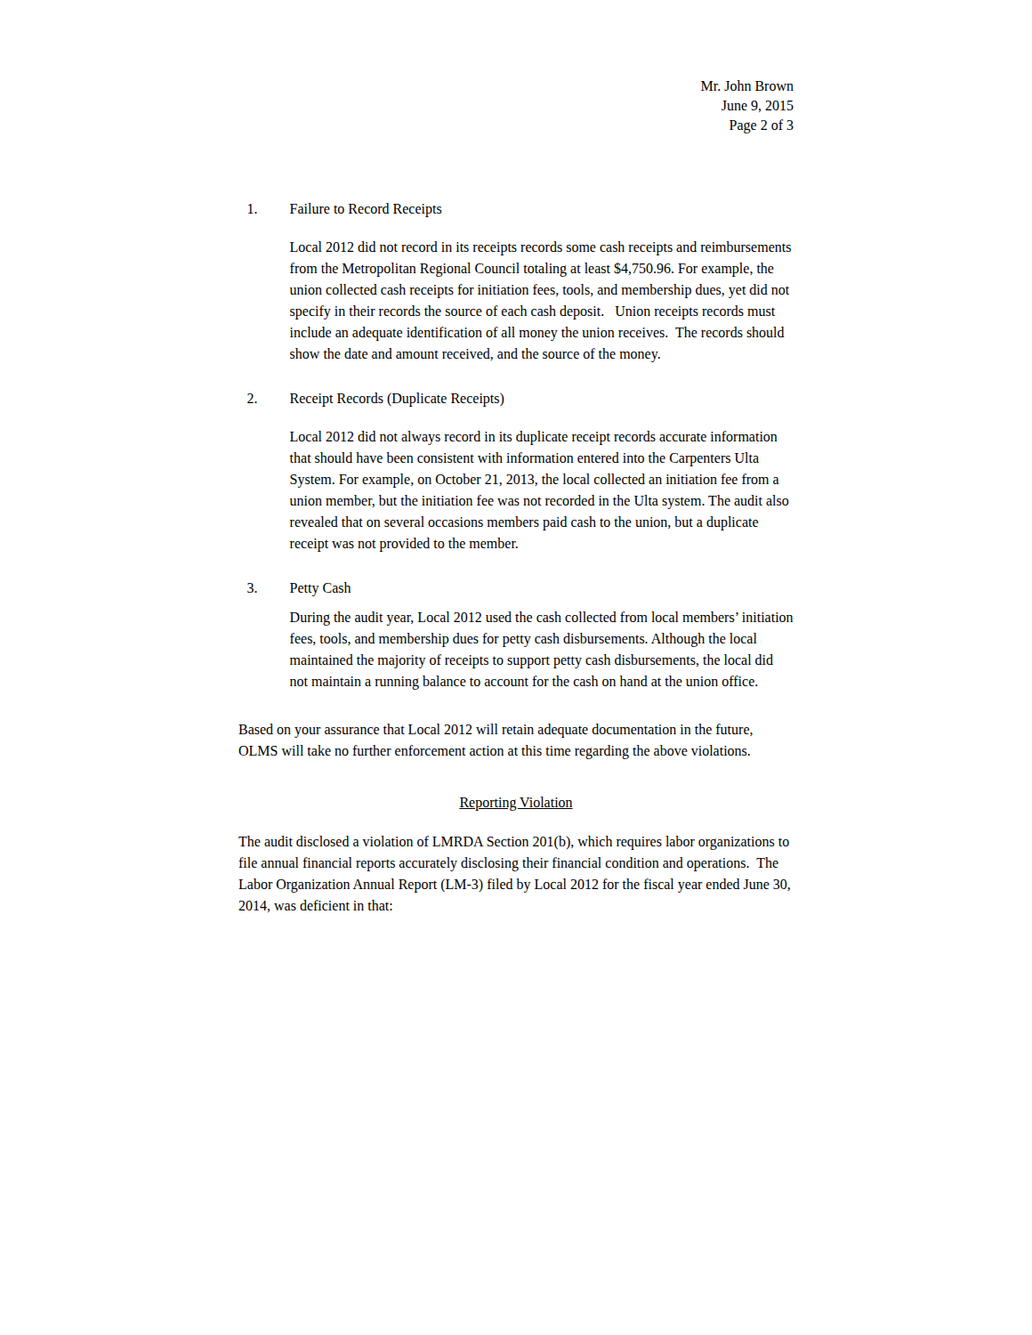Mr. John Brown
June 9, 2015
Page 2 of 3
Failure to Record Receipts
Local 2012 did not record in its receipts records some cash receipts and reimbursements from the Metropolitan Regional Council totaling at least $4,750.96. For example, the union collected cash receipts for initiation fees, tools, and membership dues, yet did not specify in their records the source of each cash deposit. Union receipts records must include an adequate identification of all money the union receives. The records should show the date and amount received, and the source of the money.
Receipt Records (Duplicate Receipts)
Local 2012 did not always record in its duplicate receipt records accurate information that should have been consistent with information entered into the Carpenters Ulta System. For example, on October 21, 2013, the local collected an initiation fee from a union member, but the initiation fee was not recorded in the Ulta system. The audit also revealed that on several occasions members paid cash to the union, but a duplicate receipt was not provided to the member.
Petty Cash
During the audit year, Local 2012 used the cash collected from local members’ initiation fees, tools, and membership dues for petty cash disbursements. Although the local maintained the majority of receipts to support petty cash disbursements, the local did not maintain a running balance to account for the cash on hand at the union office.
Based on your assurance that Local 2012 will retain adequate documentation in the future, OLMS will take no further enforcement action at this time regarding the above violations.
Reporting Violation
The audit disclosed a violation of LMRDA Section 201(b), which requires labor organizations to file annual financial reports accurately disclosing their financial condition and operations. The Labor Organization Annual Report (LM-3) filed by Local 2012 for the fiscal year ended June 30, 2014, was deficient in that: